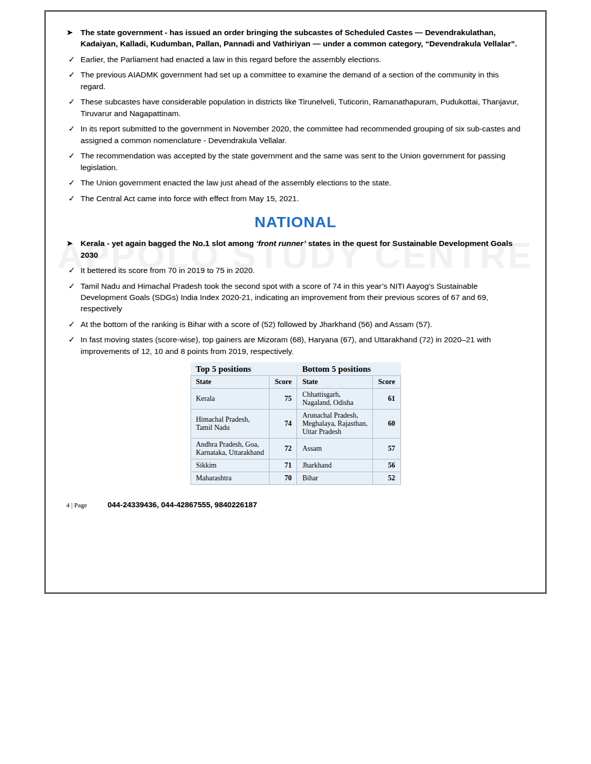APPOLO STUDY CENTRE
The state government - has issued an order bringing the subcastes of Scheduled Castes — Devendrakulathan, Kadaiyan, Kalladi, Kudumban, Pallan, Pannadi and Vathiriyan — under a common category, “Devendrakula Vellalar”.
Earlier, the Parliament had enacted a law in this regard before the assembly elections.
The previous AIADMK government had set up a committee to examine the demand of a section of the community in this regard.
These subcastes have considerable population in districts like Tirunelveli, Tuticorin, Ramanathapuram, Pudukottai, Thanjavur, Tiruvarur and Nagapattinam.
In its report submitted to the government in November 2020, the committee had recommended grouping of six sub-castes and assigned a common nomenclature - Devendrakula Vellalar.
The recommendation was accepted by the state government and the same was sent to the Union government for passing legislation.
The Union government enacted the law just ahead of the assembly elections to the state.
The Central Act came into force with effect from May 15, 2021.
NATIONAL
Kerala - yet again bagged the No.1 slot among ‘front runner’ states in the quest for Sustainable Development Goals 2030
It bettered its score from 70 in 2019 to 75 in 2020.
Tamil Nadu and Himachal Pradesh took the second spot with a score of 74 in this year’s NITI Aayog's Sustainable Development Goals (SDGs) India Index 2020-21, indicating an improvement from their previous scores of 67 and 69, respectively
At the bottom of the ranking is Bihar with a score of (52) followed by Jharkhand (56) and Assam (57).
In fast moving states (score-wise), top gainers are Mizoram (68), Haryana (67), and Uttarakhand (72) in 2020–21 with improvements of 12, 10 and 8 points from 2019, respectively.
| Top 5 positions | Bottom 5 positions |
| --- | --- |
| State | Score | State | Score |
| Kerala | 75 | Chhattisgarh, Nagaland, Odisha | 61 |
| Himachal Pradesh, Tamil Nadu | 74 | Arunachal Pradesh, Meghalaya, Rajasthan, Uttar Pradesh | 60 |
| Andhra Pradesh, Goa, Karnataka, Uttarakhand | 72 | Assam | 57 |
| Sikkim | 71 | Jharkhand | 56 |
| Maharashtra | 70 | Bihar | 52 |
4 | Page 044-24339436, 044-42867555, 9840226187